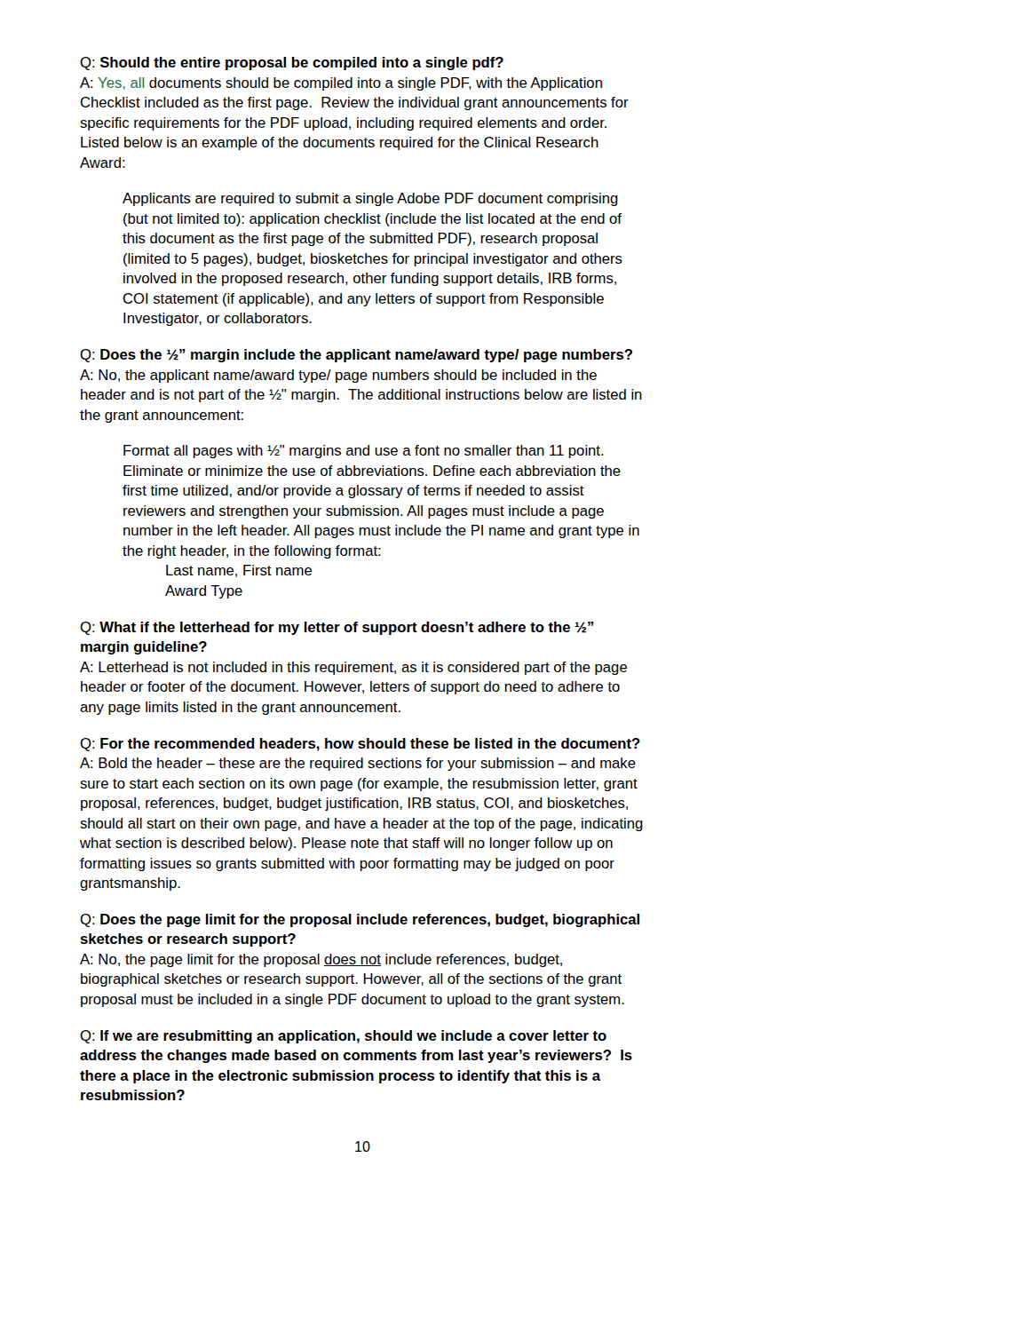Q: Should the entire proposal be compiled into a single pdf?
A: Yes, all documents should be compiled into a single PDF, with the Application Checklist included as the first page. Review the individual grant announcements for specific requirements for the PDF upload, including required elements and order. Listed below is an example of the documents required for the Clinical Research Award:
Applicants are required to submit a single Adobe PDF document comprising (but not limited to): application checklist (include the list located at the end of this document as the first page of the submitted PDF), research proposal (limited to 5 pages), budget, biosketches for principal investigator and others involved in the proposed research, other funding support details, IRB forms, COI statement (if applicable), and any letters of support from Responsible Investigator, or collaborators.
Q: Does the ½” margin include the applicant name/award type/ page numbers?
A: No, the applicant name/award type/ page numbers should be included in the header and is not part of the ½" margin. The additional instructions below are listed in the grant announcement:
Format all pages with ½" margins and use a font no smaller than 11 point. Eliminate or minimize the use of abbreviations. Define each abbreviation the first time utilized, and/or provide a glossary of terms if needed to assist reviewers and strengthen your submission. All pages must include a page number in the left header. All pages must include the PI name and grant type in the right header, in the following format:
Last name, First name
Award Type
Q: What if the letterhead for my letter of support doesn’t adhere to the ½” margin guideline?
A: Letterhead is not included in this requirement, as it is considered part of the page header or footer of the document. However, letters of support do need to adhere to any page limits listed in the grant announcement.
Q: For the recommended headers, how should these be listed in the document?
A: Bold the header – these are the required sections for your submission – and make sure to start each section on its own page (for example, the resubmission letter, grant proposal, references, budget, budget justification, IRB status, COI, and biosketches, should all start on their own page, and have a header at the top of the page, indicating what section is described below). Please note that staff will no longer follow up on formatting issues so grants submitted with poor formatting may be judged on poor grantsmanship.
Q: Does the page limit for the proposal include references, budget, biographical sketches or research support?
A: No, the page limit for the proposal does not include references, budget, biographical sketches or research support. However, all of the sections of the grant proposal must be included in a single PDF document to upload to the grant system.
Q: If we are resubmitting an application, should we include a cover letter to address the changes made based on comments from last year’s reviewers? Is there a place in the electronic submission process to identify that this is a resubmission?
10